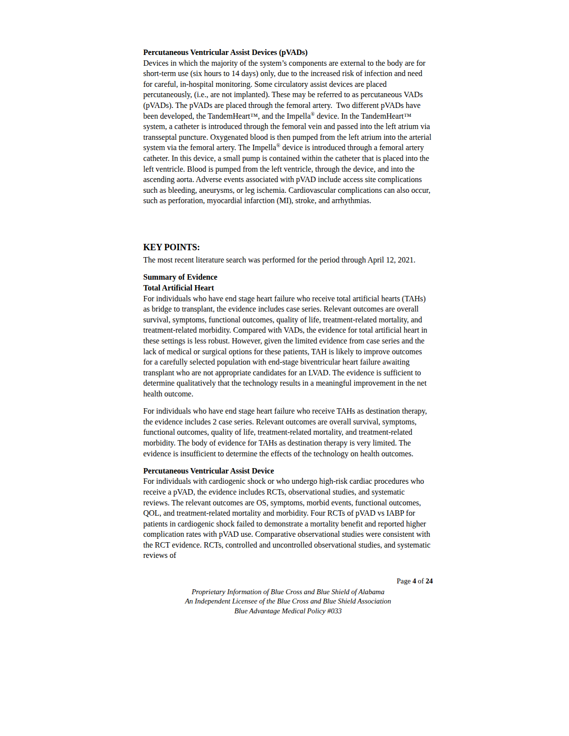Percutaneous Ventricular Assist Devices (pVADs)
Devices in which the majority of the system’s components are external to the body are for short-term use (six hours to 14 days) only, due to the increased risk of infection and need for careful, in-hospital monitoring. Some circulatory assist devices are placed percutaneously, (i.e., are not implanted). These may be referred to as percutaneous VADs (pVADs). The pVADs are placed through the femoral artery. Two different pVADs have been developed, the TandemHeart™, and the Impella® device. In the TandemHeart™ system, a catheter is introduced through the femoral vein and passed into the left atrium via transseptal puncture. Oxygenated blood is then pumped from the left atrium into the arterial system via the femoral artery. The Impella® device is introduced through a femoral artery catheter. In this device, a small pump is contained within the catheter that is placed into the left ventricle. Blood is pumped from the left ventricle, through the device, and into the ascending aorta. Adverse events associated with pVAD include access site complications such as bleeding, aneurysms, or leg ischemia. Cardiovascular complications can also occur, such as perforation, myocardial infarction (MI), stroke, and arrhythmias.
KEY POINTS:
The most recent literature search was performed for the period through April 12, 2021.
Summary of Evidence
Total Artificial Heart
For individuals who have end stage heart failure who receive total artificial hearts (TAHs) as bridge to transplant, the evidence includes case series. Relevant outcomes are overall survival, symptoms, functional outcomes, quality of life, treatment-related mortality, and treatment-related morbidity. Compared with VADs, the evidence for total artificial heart in these settings is less robust. However, given the limited evidence from case series and the lack of medical or surgical options for these patients, TAH is likely to improve outcomes for a carefully selected population with end-stage biventricular heart failure awaiting transplant who are not appropriate candidates for an LVAD. The evidence is sufficient to determine qualitatively that the technology results in a meaningful improvement in the net health outcome.
For individuals who have end stage heart failure who receive TAHs as destination therapy, the evidence includes 2 case series. Relevant outcomes are overall survival, symptoms, functional outcomes, quality of life, treatment-related mortality, and treatment-related morbidity. The body of evidence for TAHs as destination therapy is very limited. The evidence is insufficient to determine the effects of the technology on health outcomes.
Percutaneous Ventricular Assist Device
For individuals with cardiogenic shock or who undergo high-risk cardiac procedures who receive a pVAD, the evidence includes RCTs, observational studies, and systematic reviews. The relevant outcomes are OS, symptoms, morbid events, functional outcomes, QOL, and treatment-related mortality and morbidity. Four RCTs of pVAD vs IABP for patients in cardiogenic shock failed to demonstrate a mortality benefit and reported higher complication rates with pVAD use. Comparative observational studies were consistent with the RCT evidence. RCTs, controlled and uncontrolled observational studies, and systematic reviews of
Page 4 of 24
Proprietary Information of Blue Cross and Blue Shield of Alabama
An Independent Licensee of the Blue Cross and Blue Shield Association
Blue Advantage Medical Policy #033